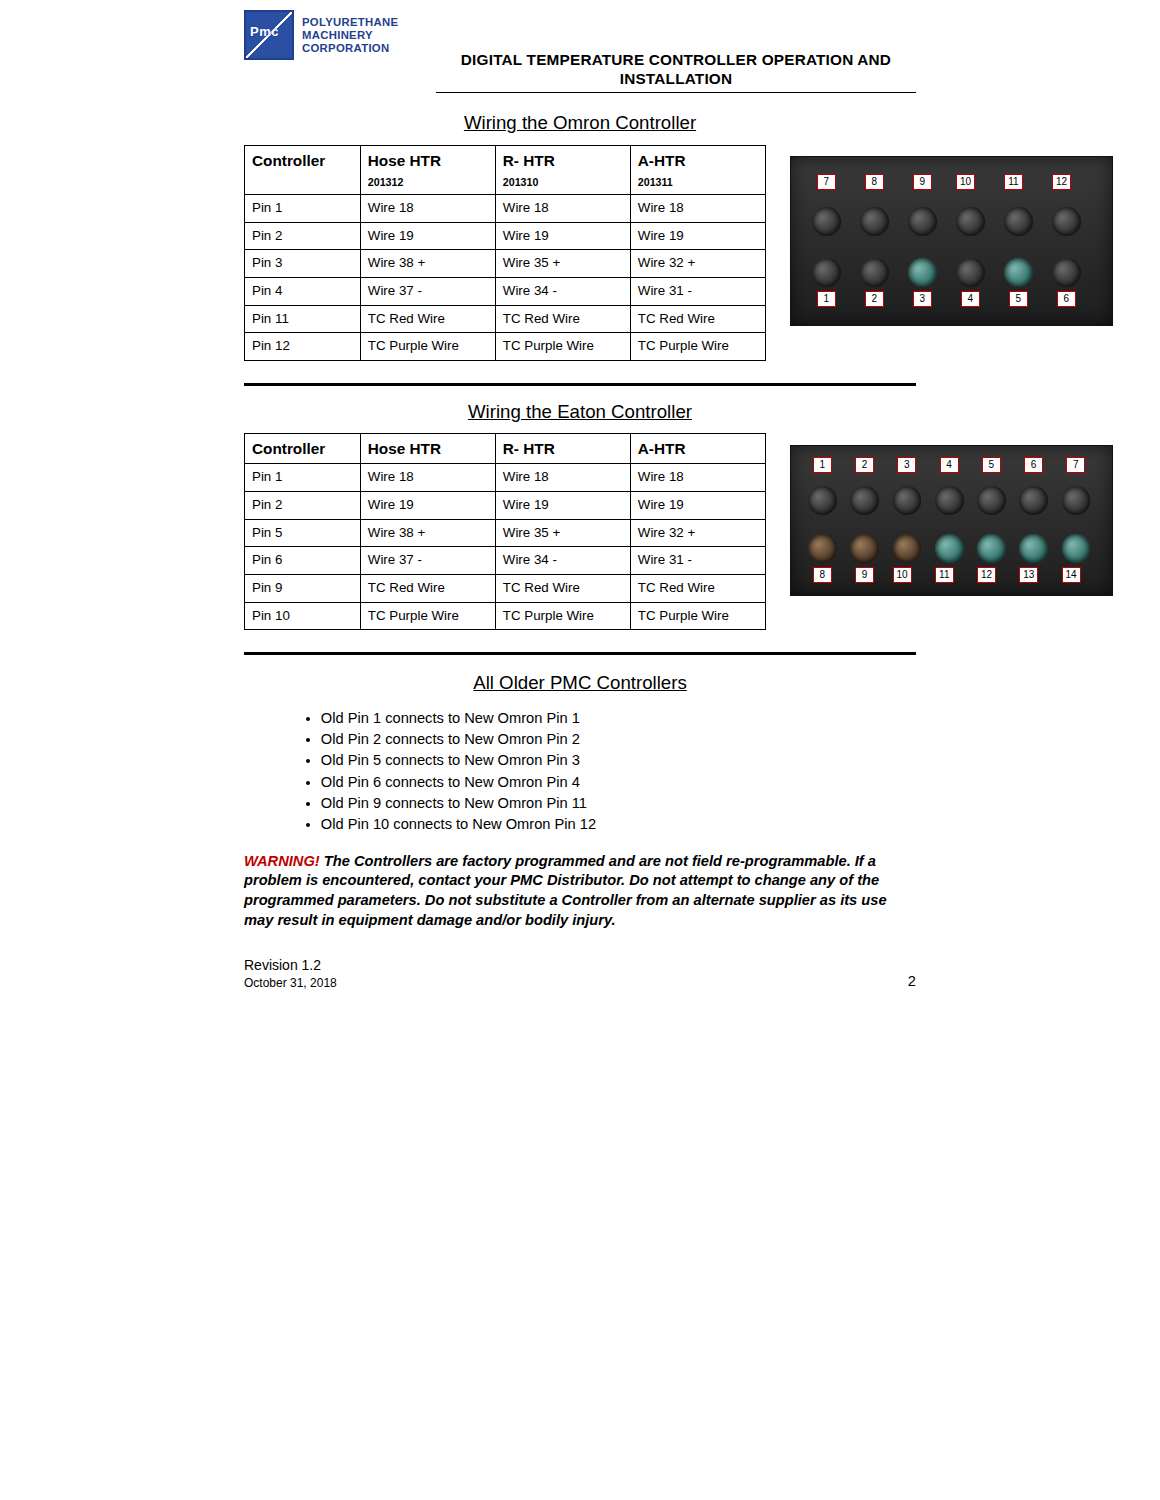Pmc
POLYURETHANE
MACHINERY
CORPORATION
DIGITAL TEMPERATURE CONTROLLER OPERATION AND INSTALLATION
Wiring the Omron Controller
| Controller | Hose HTR 201312 | R- HTR 201310 | A-HTR 201311 |
| --- | --- | --- | --- |
| Pin 1 | Wire 18 | Wire 18 | Wire 18 |
| Pin 2 | Wire 19 | Wire 19 | Wire 19 |
| Pin 3 | Wire 38 + | Wire 35 + | Wire 32 + |
| Pin 4 | Wire 37 - | Wire 34 - | Wire 31 - |
| Pin 11 | TC Red Wire | TC Red Wire | TC Red Wire |
| Pin 12 | TC Purple Wire | TC Purple Wire | TC Purple Wire |
7
8
9
10
11
12
1
2
3
4
5
6
Wiring the Eaton Controller
| Controller | Hose HTR | R- HTR | A-HTR |
| --- | --- | --- | --- |
| Pin 1 | Wire 18 | Wire 18 | Wire 18 |
| Pin 2 | Wire 19 | Wire 19 | Wire 19 |
| Pin 5 | Wire 38 + | Wire 35 + | Wire 32 + |
| Pin 6 | Wire 37 - | Wire 34 - | Wire 31 - |
| Pin 9 | TC Red Wire | TC Red Wire | TC Red Wire |
| Pin 10 | TC Purple Wire | TC Purple Wire | TC Purple Wire |
1
2
3
4
5
6
7
8
9
10
11
12
13
14
All Older PMC Controllers
Old Pin 1 connects to New Omron Pin 1
Old Pin 2 connects to New Omron Pin 2
Old Pin 5 connects to New Omron Pin 3
Old Pin 6 connects to New Omron Pin 4
Old Pin 9 connects to New Omron Pin 11
Old Pin 10 connects to New Omron Pin 12
WARNING! The Controllers are factory programmed and are not field re-programmable. If a problem is encountered, contact your PMC Distributor. Do not attempt to change any of the programmed parameters. Do not substitute a Controller from an alternate supplier as its use may result in equipment damage and/or bodily injury.
Revision 1.2
October 31, 2018
2